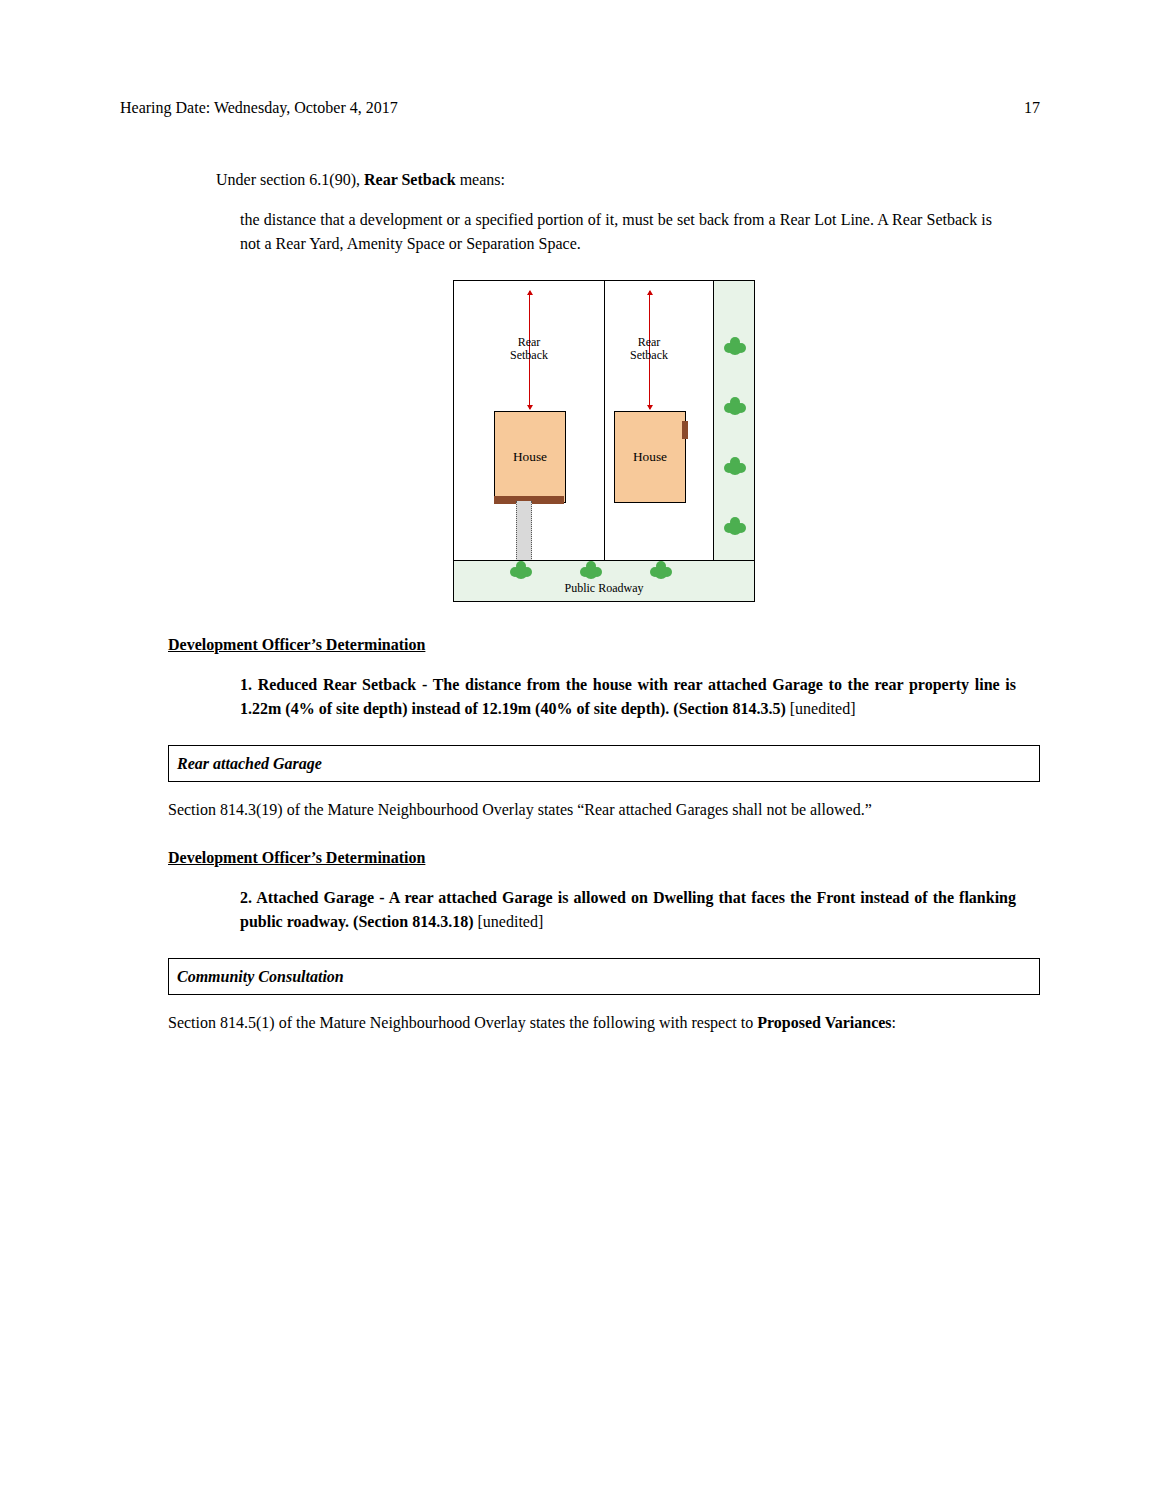Hearing Date: Wednesday, October 4, 2017
17
Under section 6.1(90), Rear Setback means:
the distance that a development or a specified portion of it, must be set back from a Rear Lot Line. A Rear Setback is not a Rear Yard, Amenity Space or Separation Space.
Rear
Setback
Rear
Setback
House
House
Public Roadway
Development Officer’s Determination
1. Reduced Rear Setback - The distance from the house with rear attached Garage to the rear property line is 1.22m (4% of site depth) instead of 12.19m (40% of site depth). (Section 814.3.5) [unedited]
Rear attached Garage
Section 814.3(19) of the Mature Neighbourhood Overlay states “Rear attached Garages shall not be allowed.”
Development Officer’s Determination
2. Attached Garage - A rear attached Garage is allowed on Dwelling that faces the Front instead of the flanking public roadway. (Section 814.3.18) [unedited]
Community Consultation
Section 814.5(1) of the Mature Neighbourhood Overlay states the following with respect to Proposed Variances: